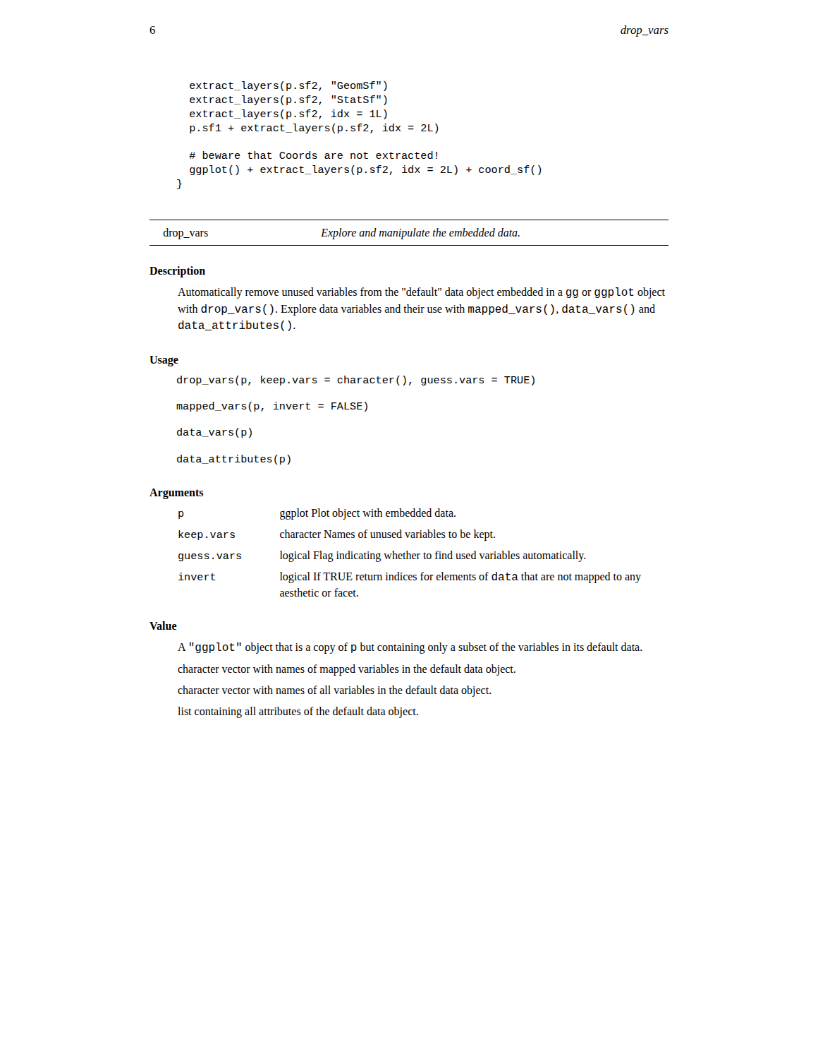6 drop_vars
  extract_layers(p.sf2, "GeomSf")
  extract_layers(p.sf2, "StatSf")
  extract_layers(p.sf2, idx = 1L)
  p.sf1 + extract_layers(p.sf2, idx = 2L)

  # beware that Coords are not extracted!
  ggplot() + extract_layers(p.sf2, idx = 2L) + coord_sf()
}
drop_vars Explore and manipulate the embedded data.
Description
Automatically remove unused variables from the "default" data object embedded in a gg or ggplot object with drop_vars(). Explore data variables and their use with mapped_vars(), data_vars() and data_attributes().
Usage
drop_vars(p, keep.vars = character(), guess.vars = TRUE)
mapped_vars(p, invert = FALSE)
data_vars(p)
data_attributes(p)
Arguments
p
ggplot Plot object with embedded data.
keep.vars
character Names of unused variables to be kept.
guess.vars
logical Flag indicating whether to find used variables automatically.
invert
logical If TRUE return indices for elements of data that are not mapped to any aesthetic or facet.
Value
A "ggplot" object that is a copy of p but containing only a subset of the variables in its default data.
character vector with names of mapped variables in the default data object.
character vector with names of all variables in the default data object.
list containing all attributes of the default data object.